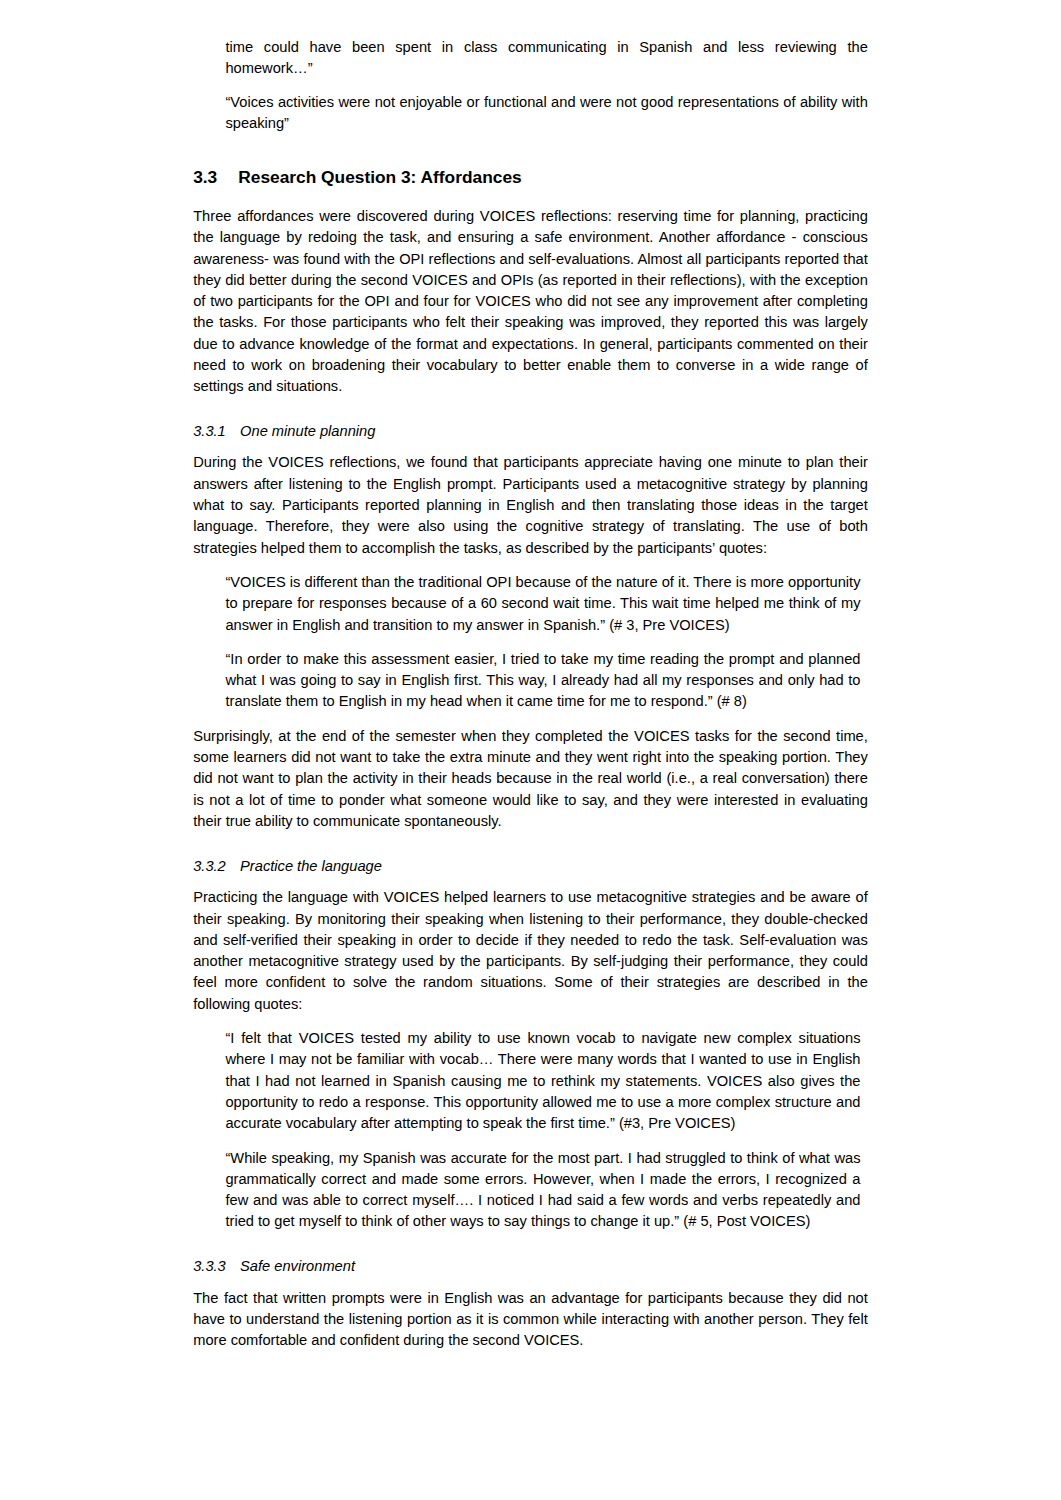time could have been spent in class communicating in Spanish and less reviewing the homework…”
“Voices activities were not enjoyable or functional and were not good representations of ability with speaking”
3.3 Research Question 3: Affordances
Three affordances were discovered during VOICES reflections: reserving time for planning, practicing the language by redoing the task, and ensuring a safe environment. Another affordance - conscious awareness- was found with the OPI reflections and self-evaluations. Almost all participants reported that they did better during the second VOICES and OPIs (as reported in their reflections), with the exception of two participants for the OPI and four for VOICES who did not see any improvement after completing the tasks. For those participants who felt their speaking was improved, they reported this was largely due to advance knowledge of the format and expectations. In general, participants commented on their need to work on broadening their vocabulary to better enable them to converse in a wide range of settings and situations.
3.3.1 One minute planning
During the VOICES reflections, we found that participants appreciate having one minute to plan their answers after listening to the English prompt. Participants used a metacognitive strategy by planning what to say. Participants reported planning in English and then translating those ideas in the target language. Therefore, they were also using the cognitive strategy of translating. The use of both strategies helped them to accomplish the tasks, as described by the participants’ quotes:
“VOICES is different than the traditional OPI because of the nature of it. There is more opportunity to prepare for responses because of a 60 second wait time. This wait time helped me think of my answer in English and transition to my answer in Spanish.” (# 3, Pre VOICES)
“In order to make this assessment easier, I tried to take my time reading the prompt and planned what I was going to say in English first. This way, I already had all my responses and only had to translate them to English in my head when it came time for me to respond.” (# 8)
Surprisingly, at the end of the semester when they completed the VOICES tasks for the second time, some learners did not want to take the extra minute and they went right into the speaking portion. They did not want to plan the activity in their heads because in the real world (i.e., a real conversation) there is not a lot of time to ponder what someone would like to say, and they were interested in evaluating their true ability to communicate spontaneously.
3.3.2 Practice the language
Practicing the language with VOICES helped learners to use metacognitive strategies and be aware of their speaking. By monitoring their speaking when listening to their performance, they double-checked and self-verified their speaking in order to decide if they needed to redo the task. Self-evaluation was another metacognitive strategy used by the participants. By self-judging their performance, they could feel more confident to solve the random situations. Some of their strategies are described in the following quotes:
“I felt that VOICES tested my ability to use known vocab to navigate new complex situations where I may not be familiar with vocab… There were many words that I wanted to use in English that I had not learned in Spanish causing me to rethink my statements. VOICES also gives the opportunity to redo a response. This opportunity allowed me to use a more complex structure and accurate vocabulary after attempting to speak the first time.” (#3, Pre VOICES)
“While speaking, my Spanish was accurate for the most part. I had struggled to think of what was grammatically correct and made some errors. However, when I made the errors, I recognized a few and was able to correct myself…. I noticed I had said a few words and verbs repeatedly and tried to get myself to think of other ways to say things to change it up.” (# 5, Post VOICES)
3.3.3 Safe environment
The fact that written prompts were in English was an advantage for participants because they did not have to understand the listening portion as it is common while interacting with another person. They felt more comfortable and confident during the second VOICES.